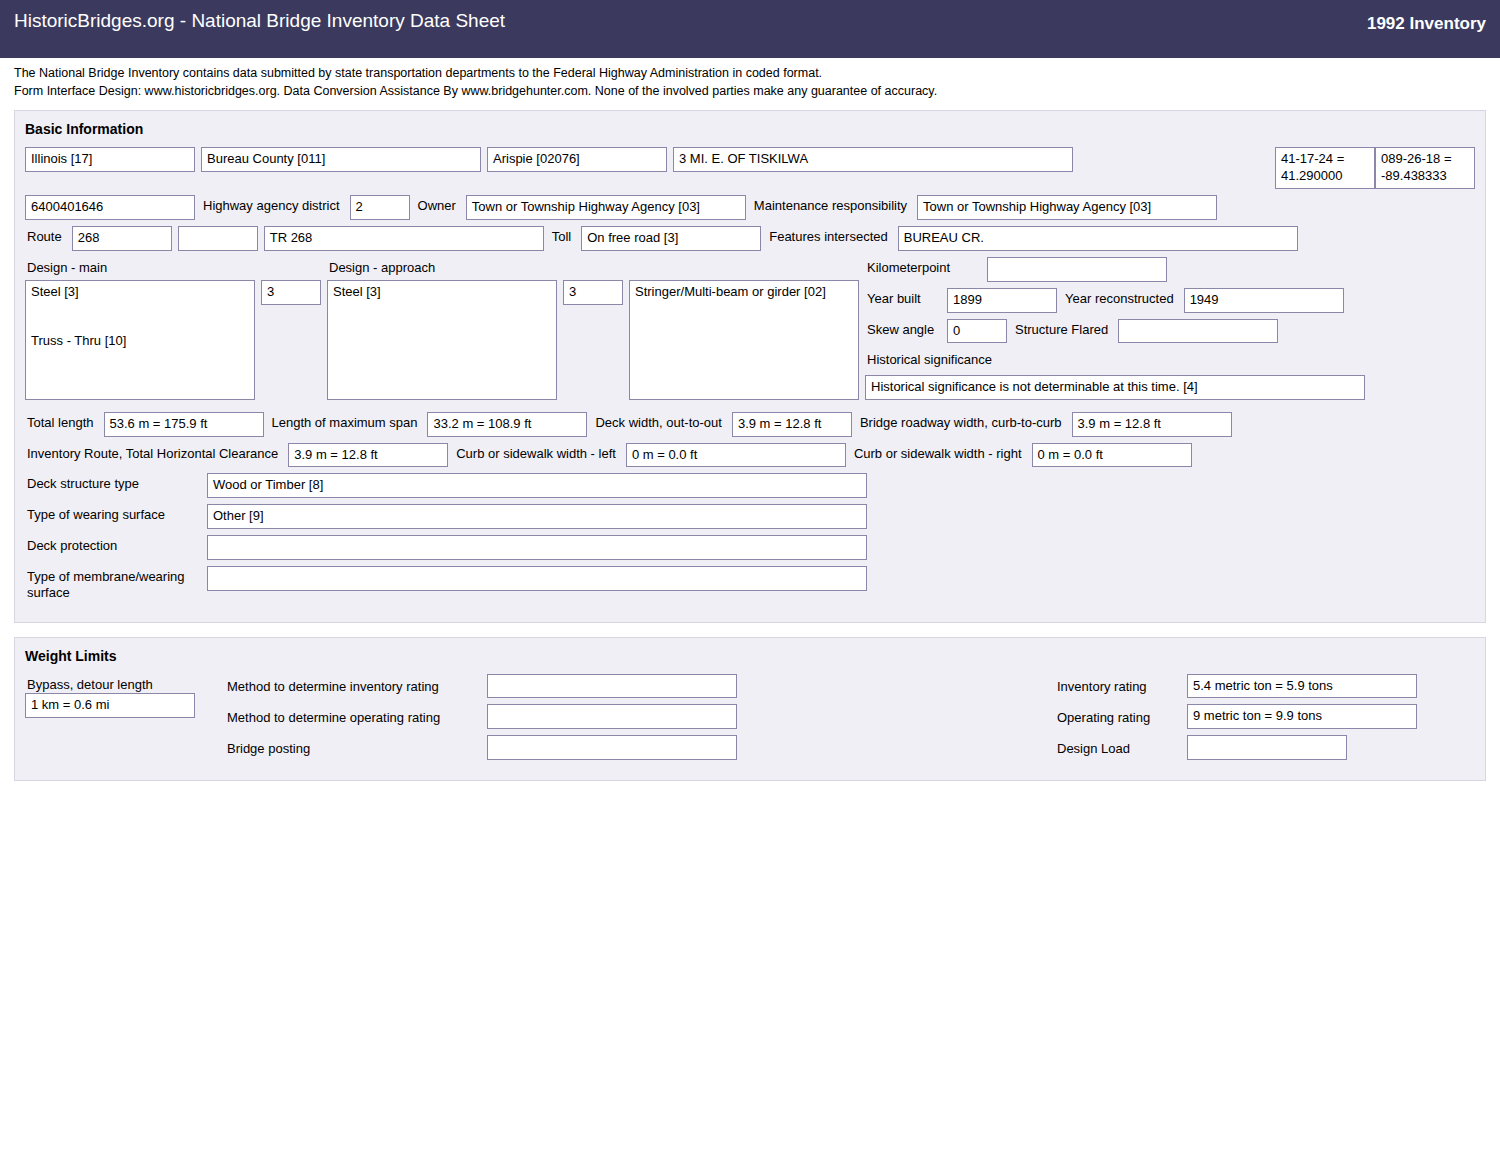HistoricBridges.org - National Bridge Inventory Data Sheet
1992 Inventory
The National Bridge Inventory contains data submitted by state transportation departments to the Federal Highway Administration in coded format.
Form Interface Design: www.historicbridges.org. Data Conversion Assistance By www.bridgehunter.com. None of the involved parties make any guarantee of accuracy.
Basic Information
Illinois [17]
Bureau County [011]
Arispie [02076]
3 MI. E. OF TISKILWA
41-17-24 = 41.290000
089-26-18 = -89.438333
6400401646
Highway agency district
2
Owner
Town or Township Highway Agency [03]
Maintenance responsibility
Town or Township Highway Agency [03]
Route
268
TR 268
Toll
On free road [3]
Features intersected
BUREAU CR.
Design - main
Steel [3]
Truss - Thru [10]
3
Design - approach
Steel [3]
3
Stringer/Multi-beam or girder [02]
Kilometerpoint
Year built
1899
Year reconstructed
1949
Skew angle
0
Structure Flared
Historical significance
Historical significance is not determinable at this time. [4]
Total length
53.6 m = 175.9 ft
Length of maximum span
33.2 m = 108.9 ft
Deck width, out-to-out
3.9 m = 12.8 ft
Bridge roadway width, curb-to-curb
3.9 m = 12.8 ft
Inventory Route, Total Horizontal Clearance
3.9 m = 12.8 ft
Curb or sidewalk width - left
0 m = 0.0 ft
Curb or sidewalk width - right
0 m = 0.0 ft
Deck structure type
Wood or Timber [8]
Type of wearing surface
Other [9]
Deck protection
Type of membrane/wearing surface
Weight Limits
Bypass, detour length
1 km = 0.6 mi
Method to determine inventory rating
Method to determine operating rating
Bridge posting
Inventory rating
5.4 metric ton = 5.9 tons
Operating rating
9 metric ton = 9.9 tons
Design Load